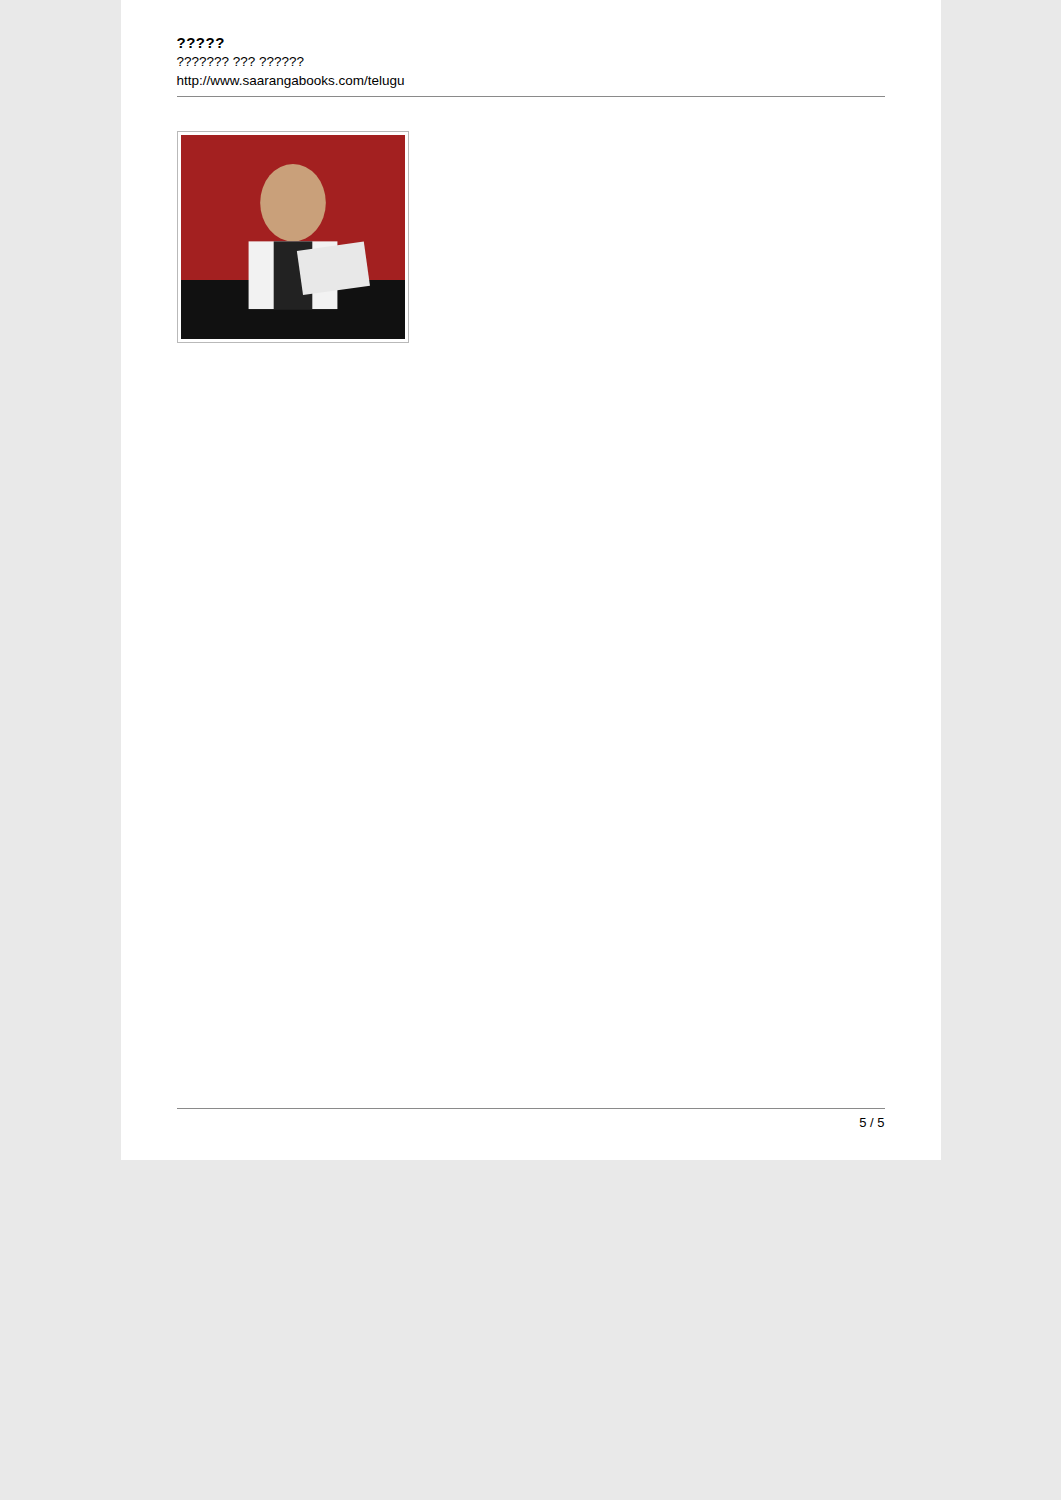?????
??????? ??? ??????
http://www.saarangabooks.com/telugu
5 / 5